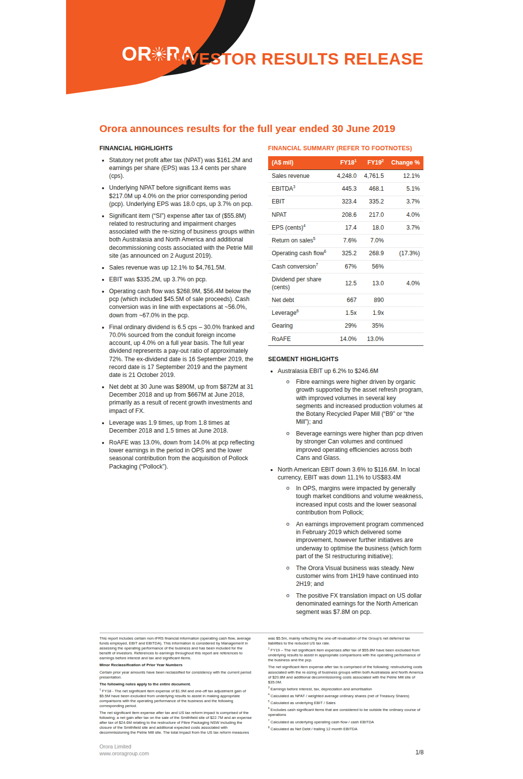OR RA
INVESTOR RESULTS RELEASE
Orora announces results for the full year ended 30 June 2019
Financial Highlights
Statutory net profit after tax (NPAT) was $161.2M and earnings per share (EPS) was 13.4 cents per share (cps).
Underlying NPAT before significant items was $217.0M up 4.0% on the prior corresponding period (pcp). Underlying EPS was 18.0 cps, up 3.7% on pcp.
Significant item (“SI”) expense after tax of ($55.8M) related to restructuring and impairment charges associated with the re-sizing of business groups within both Australasia and North America and additional decommissioning costs associated with the Petrie Mill site (as announced on 2 August 2019).
Sales revenue was up 12.1% to $4,761.5M.
EBIT was $335.2M, up 3.7% on pcp.
Operating cash flow was $268.9M, $56.4M below the pcp (which included $45.5M of sale proceeds). Cash conversion was in line with expectations at ~56.0%, down from ~67.0% in the pcp.
Final ordinary dividend is 6.5 cps – 30.0% franked and 70.0% sourced from the conduit foreign income account, up 4.0% on a full year basis. The full year dividend represents a pay-out ratio of approximately 72%. The ex-dividend date is 16 September 2019, the record date is 17 September 2019 and the payment date is 21 October 2019.
Net debt at 30 June was $890M, up from $872M at 31 December 2018 and up from $667M at June 2018, primarily as a result of recent growth investments and impact of FX.
Leverage was 1.9 times, up from 1.8 times at December 2018 and 1.5 times at June 2018.
RoAFE was 13.0%, down from 14.0% at pcp reflecting lower earnings in the period in OPS and the lower seasonal contribution from the acquisition of Pollock Packaging (“Pollock”).
Financial Summary (refer to footnotes)
| (A$ mil) | FY18 1 | FY19 2 | Change % |
| --- | --- | --- | --- |
| Sales revenue | 4,248.0 | 4,761.5 | 12.1% |
| EBITDA 3 | 445.3 | 468.1 | 5.1% |
| EBIT | 323.4 | 335.2 | 3.7% |
| NPAT | 208.6 | 217.0 | 4.0% |
| EPS (cents) 4 | 17.4 | 18.0 | 3.7% |
| Return on sales 5 | 7.6% | 7.0% | |
| Operating cash flow 6 | 325.2 | 268.9 | (17.3%) |
| Cash conversion 7 | 67% | 56% | |
| Dividend per share (cents) | 12.5 | 13.0 | 4.0% |
| Net debt | 667 | 890 | |
| Leverage 8 | 1.5x | 1.9x | |
| Gearing | 29% | 35% | |
| RoAFE | 14.0% | 13.0% | |
Segment Highlights
Australasia EBIT up 6.2% to $246.6M
Fibre earnings were higher driven by organic growth supported by the asset refresh program, with improved volumes in several key segments and increased production volumes at the Botany Recycled Paper Mill (“B9” or “the Mill”); and
Beverage earnings were higher than pcp driven by stronger Can volumes and continued improved operating efficiencies across both Cans and Glass.
North American EBIT down 3.6% to $116.6M. In local currency, EBIT was down 11.1% to US$83.4M
In OPS, margins were impacted by generally tough market conditions and volume weakness, increased input costs and the lower seasonal contribution from Pollock;
An earnings improvement program commenced in February 2019 which delivered some improvement, however further initiatives are underway to optimise the business (which form part of the SI restructuring initiative);
The Orora Visual business was steady. New customer wins from 1H19 have continued into 2H19; and
The positive FX translation impact on US dollar denominated earnings for the North American segment was $7.8M on pcp.
This report includes certain non-IFRS financial information (operating cash flow, average funds employed, EBIT and EBITDA). This information is considered by Management in assessing the operating performance of the business and has been included for the benefit of investors. References to earnings throughout this report are references to earnings before interest and tax and significant items.
Minor Reclassification of Prior Year Numbers
Certain prior year amounts have been reclassified for consistency with the current period presentation.
The following notes apply to the entire document.
1 FY18 - The net significant item expense of $1.9M and one-off tax adjustment gain of $5.5M have been excluded from underlying results to assist in making appropriate comparisons with the operating performance of the business and the following corresponding period.
The net significant item expense after tax and US tax reform impact is comprised of the following; a net gain after tax on the sale of the Smithfield site of $22.7M and an expense after tax of $24.6M relating to the restructure of Fibre Packaging NSW including the closure of the Smithfield site and additional expected costs associated with decommissioning the Petrie Mill site. The total impact from the US tax reform measures was $5.5m, mainly reflecting the one-off revaluation of the Group’s net deferred tax liabilities to the reduced US tax rate.
2 FY19 – The net significant item expenses after tax of $55.8M have been excluded from underlying results to assist in appropriate comparisons with the operating performance of the business and the pcp.
The net significant item expense after tax is comprised of the following: restructuring costs associated with the re-sizing of business groups within both Australasia and North America of $20.8M and additional decommissioning costs associated with the Petrie Mill site of $35.0M.
3 Earnings before interest, tax, depreciation and amortisation
4 Calculated as NPAT / weighted average ordinary shares (net of Treasury Shares)
5 Calculated as underlying EBIT / Sales
6 Excludes cash significant items that are considered to be outside the ordinary course of operations
7 Calculated as underlying operating cash flow / cash EBITDA
8 Calculated as Net Debt / trailing 12 month EBITDA
Orora Limited
www.ororagroup.com
1/8